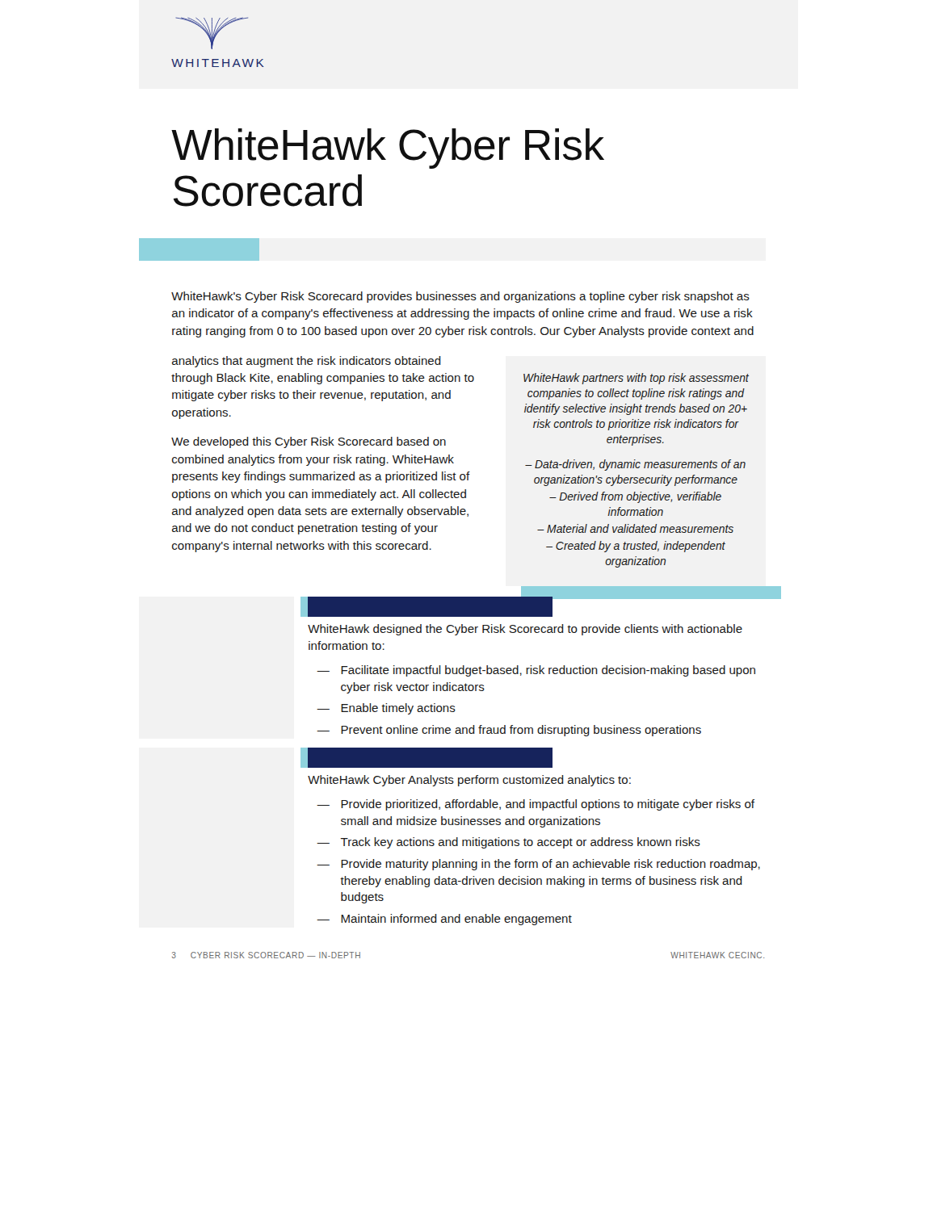WHITEHAWK
WhiteHawk Cyber Risk
Scorecard
WhiteHawk's Cyber Risk Scorecard provides businesses and organizations a topline cyber risk snapshot as an indicator of a company's effectiveness at addressing the impacts of online crime and fraud. We use a risk rating ranging from 0 to 100 based upon over 20 cyber risk controls. Our Cyber Analysts provide context and
WhiteHawk partners with top risk assessment companies to collect topline risk ratings and identify selective insight trends based on 20+ risk controls to prioritize risk indicators for enterprises.
– Data-driven, dynamic measurements of an organization's cybersecurity performance
– Derived from objective, verifiable information
– Material and validated measurements
– Created by a trusted, independent organization
analytics that augment the risk indicators obtained through Black Kite, enabling companies to take action to mitigate cyber risks to their revenue, reputation, and operations.
We developed this Cyber Risk Scorecard based on combined analytics from your risk rating. WhiteHawk presents key findings summarized as a prioritized list of options on which you can immediately act. All collected and analyzed open data sets are externally observable, and we do not conduct penetration testing of your company's internal networks with this scorecard.
WhiteHawk designed the Cyber Risk Scorecard to provide clients with actionable information to:
Facilitate impactful budget-based, risk reduction decision-making based upon cyber risk vector indicators
Enable timely actions
Prevent online crime and fraud from disrupting business operations
WhiteHawk Cyber Analysts perform customized analytics to:
Provide prioritized, affordable, and impactful options to mitigate cyber risks of small and midsize businesses and organizations
Track key actions and mitigations to accept or address known risks
Provide maturity planning in the form of an achievable risk reduction roadmap, thereby enabling data-driven decision making in terms of business risk and budgets
Maintain informed and enable engagement
3 CYBER RISK SCORECARD — IN-DEPTH
WHITEHAWK CECINC.